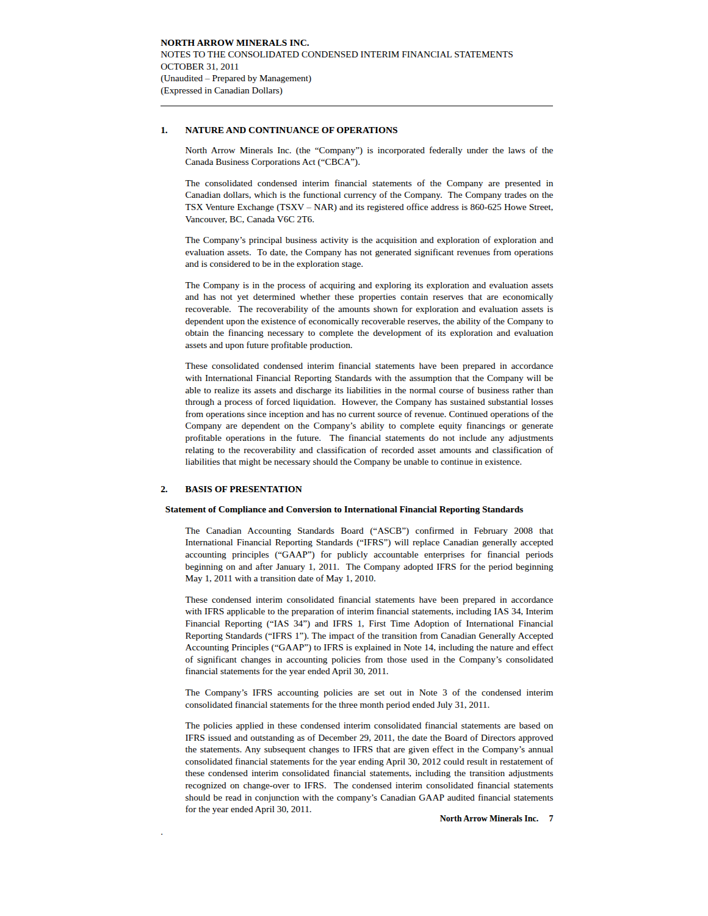NORTH ARROW MINERALS INC.
NOTES TO THE CONSOLIDATED CONDENSED INTERIM FINANCIAL STATEMENTS
OCTOBER 31, 2011
(Unaudited – Prepared by Management)
(Expressed in Canadian Dollars)
1.
NATURE AND CONTINUANCE OF OPERATIONS
North Arrow Minerals Inc. (the “Company”) is incorporated federally under the laws of the Canada Business Corporations Act (“CBCA”).
The consolidated condensed interim financial statements of the Company are presented in Canadian dollars, which is the functional currency of the Company. The Company trades on the TSX Venture Exchange (TSXV – NAR) and its registered office address is 860-625 Howe Street, Vancouver, BC, Canada V6C 2T6.
The Company’s principal business activity is the acquisition and exploration of exploration and evaluation assets. To date, the Company has not generated significant revenues from operations and is considered to be in the exploration stage.
The Company is in the process of acquiring and exploring its exploration and evaluation assets and has not yet determined whether these properties contain reserves that are economically recoverable. The recoverability of the amounts shown for exploration and evaluation assets is dependent upon the existence of economically recoverable reserves, the ability of the Company to obtain the financing necessary to complete the development of its exploration and evaluation assets and upon future profitable production.
These consolidated condensed interim financial statements have been prepared in accordance with International Financial Reporting Standards with the assumption that the Company will be able to realize its assets and discharge its liabilities in the normal course of business rather than through a process of forced liquidation. However, the Company has sustained substantial losses from operations since inception and has no current source of revenue. Continued operations of the Company are dependent on the Company’s ability to complete equity financings or generate profitable operations in the future. The financial statements do not include any adjustments relating to the recoverability and classification of recorded asset amounts and classification of liabilities that might be necessary should the Company be unable to continue in existence.
2.
BASIS OF PRESENTATION
Statement of Compliance and Conversion to International Financial Reporting Standards
The Canadian Accounting Standards Board (“ASCB”) confirmed in February 2008 that International Financial Reporting Standards (“IFRS”) will replace Canadian generally accepted accounting principles (“GAAP”) for publicly accountable enterprises for financial periods beginning on and after January 1, 2011. The Company adopted IFRS for the period beginning May 1, 2011 with a transition date of May 1, 2010.
These condensed interim consolidated financial statements have been prepared in accordance with IFRS applicable to the preparation of interim financial statements, including IAS 34, Interim Financial Reporting (“IAS 34”) and IFRS 1, First Time Adoption of International Financial Reporting Standards (“IFRS 1”). The impact of the transition from Canadian Generally Accepted Accounting Principles (“GAAP”) to IFRS is explained in Note 14, including the nature and effect of significant changes in accounting policies from those used in the Company’s consolidated financial statements for the year ended April 30, 2011.
The Company’s IFRS accounting policies are set out in Note 3 of the condensed interim consolidated financial statements for the three month period ended July 31, 2011.
The policies applied in these condensed interim consolidated financial statements are based on IFRS issued and outstanding as of December 29, 2011, the date the Board of Directors approved the statements. Any subsequent changes to IFRS that are given effect in the Company’s annual consolidated financial statements for the year ending April 30, 2012 could result in restatement of these condensed interim consolidated financial statements, including the transition adjustments recognized on change-over to IFRS. The condensed interim consolidated financial statements should be read in conjunction with the company’s Canadian GAAP audited financial statements for the year ended April 30, 2011.
North Arrow Minerals Inc.7
.